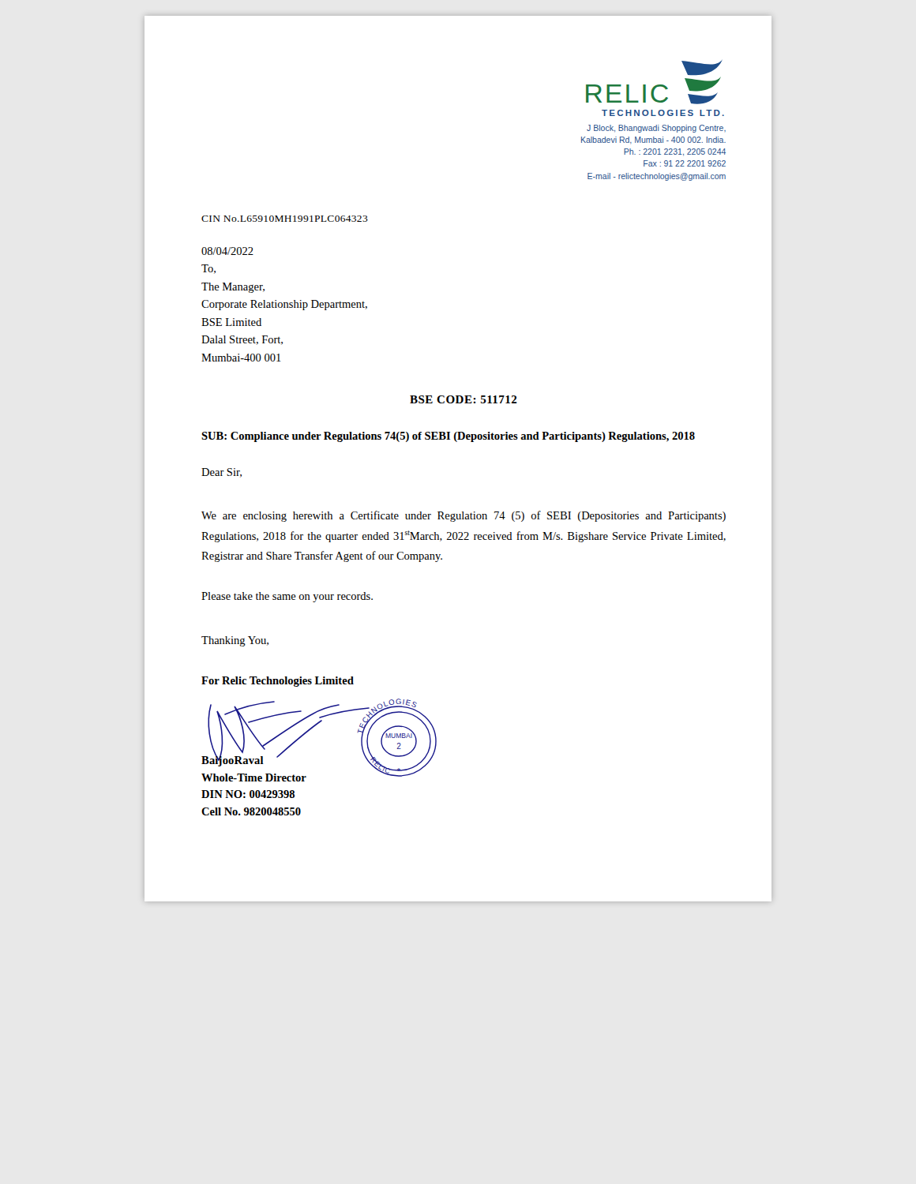RELIC
TECHNOLOGIES LTD.
J Block, Bhangwadi Shopping Centre,
Kalbadevi Rd, Mumbai - 400 002. India.
Ph. : 2201 2231, 2205 0244
Fax : 91 22 2201 9262
E-mail - relictechnologies@gmail.com
CIN No.L65910MH1991PLC064323
08/04/2022
To,
The Manager,
Corporate Relationship Department,
BSE Limited
Dalal Street, Fort,
Mumbai-400 001
BSE CODE: 511712
SUB: Compliance under Regulations 74(5) of SEBI (Depositories and Participants) Regulations, 2018
Dear Sir,
We are enclosing herewith a Certificate under Regulation 74 (5) of SEBI (Depositories and Participants) Regulations, 2018 for the quarter ended 31stMarch, 2022 received from M/s. Bigshare Service Private Limited, Registrar and Share Transfer Agent of our Company.
Please take the same on your records.
Thanking You,
For Relic Technologies Limited
TECHNOLOGIES RELIC MUMBAI 2 *
BaijooRaval
Whole-Time Director
DIN NO: 00429398
Cell No. 9820048550